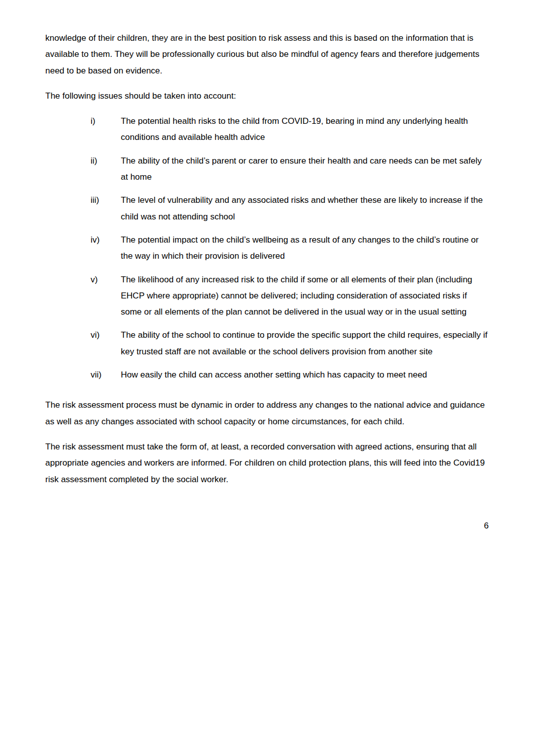knowledge of their children, they are in the best position to risk assess and this is based on the information that is available to them. They will be professionally curious but also be mindful of agency fears and therefore judgements need to be based on evidence.
The following issues should be taken into account:
i) The potential health risks to the child from COVID-19, bearing in mind any underlying health conditions and available health advice
ii) The ability of the child’s parent or carer to ensure their health and care needs can be met safely at home
iii) The level of vulnerability and any associated risks and whether these are likely to increase if the child was not attending school
iv) The potential impact on the child’s wellbeing as a result of any changes to the child’s routine or the way in which their provision is delivered
v) The likelihood of any increased risk to the child if some or all elements of their plan (including EHCP where appropriate) cannot be delivered; including consideration of associated risks if some or all elements of the plan cannot be delivered in the usual way or in the usual setting
vi) The ability of the school to continue to provide the specific support the child requires, especially if key trusted staff are not available or the school delivers provision from another site
vii) How easily the child can access another setting which has capacity to meet need
The risk assessment process must be dynamic in order to address any changes to the national advice and guidance as well as any changes associated with school capacity or home circumstances, for each child.
The risk assessment must take the form of, at least, a recorded conversation with agreed actions, ensuring that all appropriate agencies and workers are informed. For children on child protection plans, this will feed into the Covid19 risk assessment completed by the social worker.
6